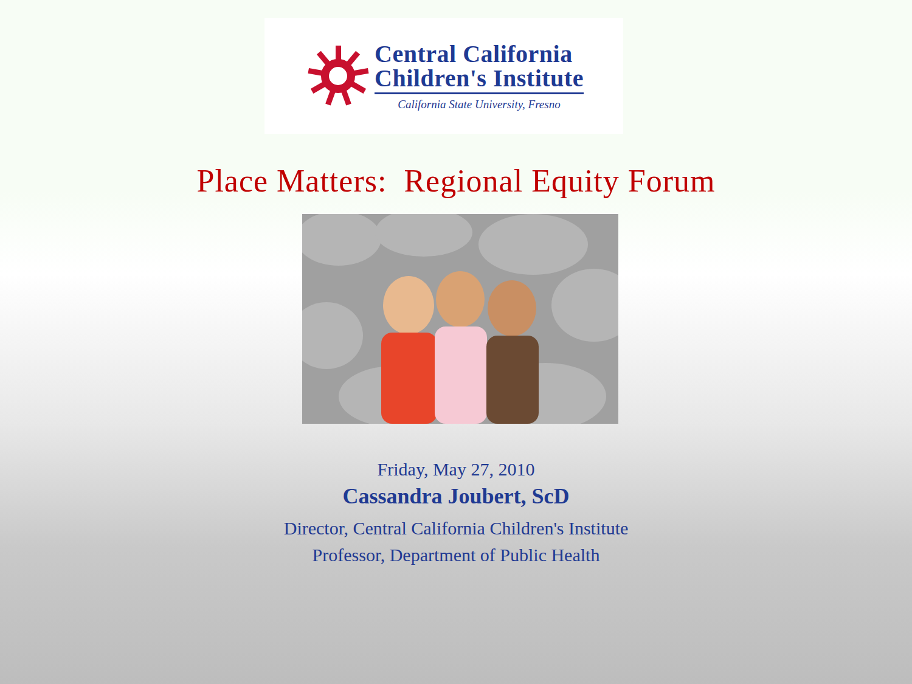Central California
Children's Institute
California State University, Fresno
Place Matters: Regional Equity Forum
Friday, May 27, 2010
Cassandra Joubert, ScD
Director, Central California Children's Institute
Professor, Department of Public Health